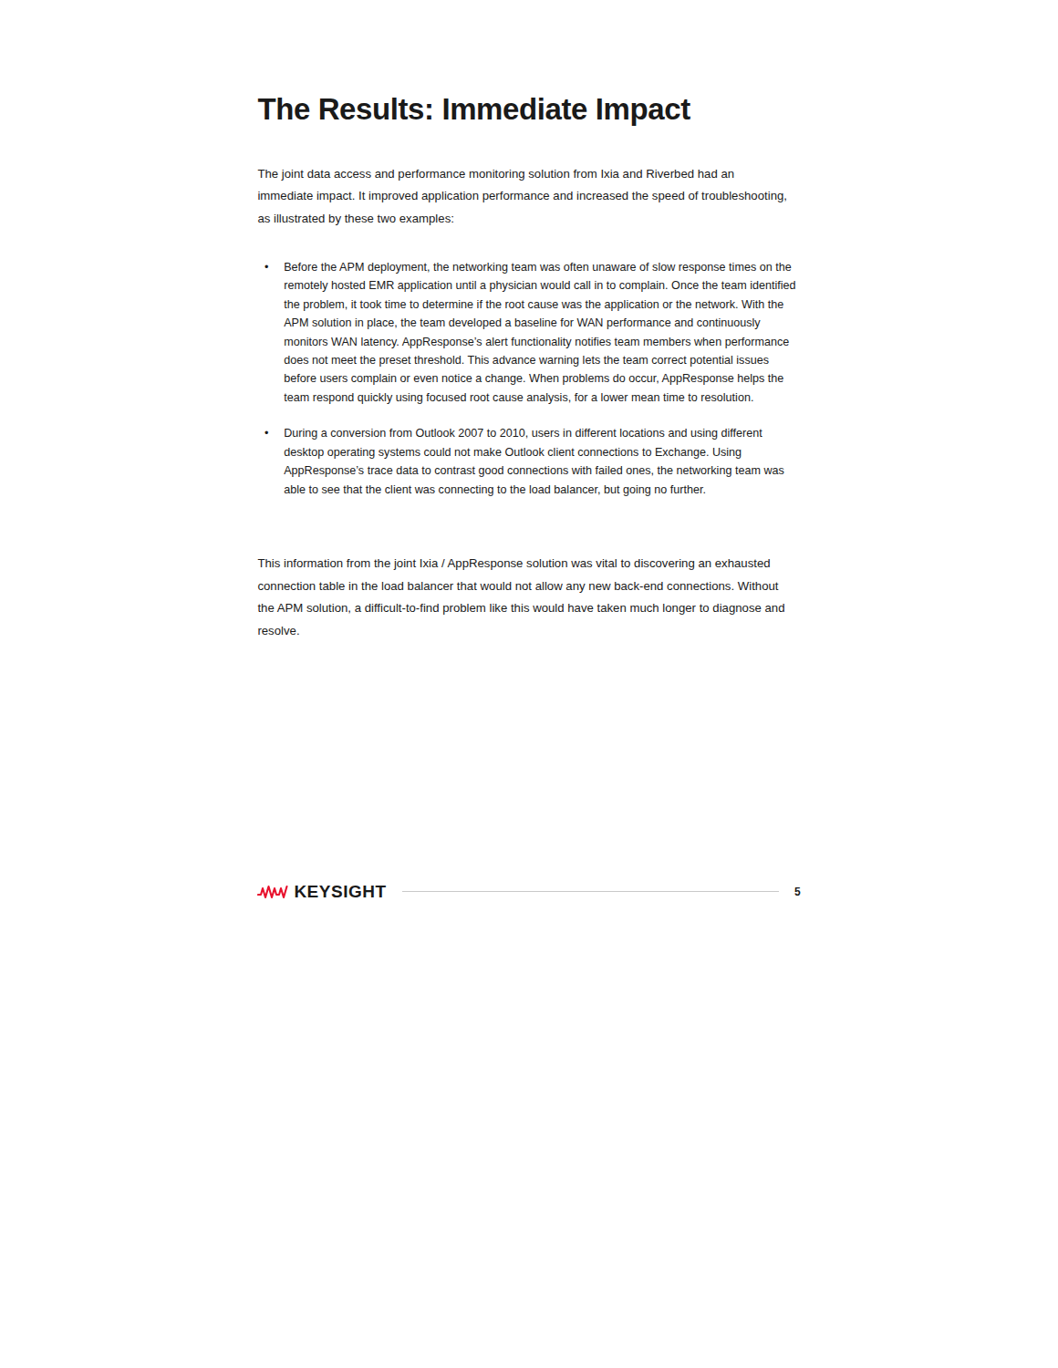The Results: Immediate Impact
The joint data access and performance monitoring solution from Ixia and Riverbed had an immediate impact. It improved application performance and increased the speed of troubleshooting, as illustrated by these two examples:
Before the APM deployment, the networking team was often unaware of slow response times on the remotely hosted EMR application until a physician would call in to complain. Once the team identified the problem, it took time to determine if the root cause was the application or the network. With the APM solution in place, the team developed a baseline for WAN performance and continuously monitors WAN latency. AppResponse’s alert functionality notifies team members when performance does not meet the preset threshold. This advance warning lets the team correct potential issues before users complain or even notice a change. When problems do occur, AppResponse helps the team respond quickly using focused root cause analysis, for a lower mean time to resolution.
During a conversion from Outlook 2007 to 2010, users in different locations and using different desktop operating systems could not make Outlook client connections to Exchange. Using AppResponse’s trace data to contrast good connections with failed ones, the networking team was able to see that the client was connecting to the load balancer, but going no further.
This information from the joint Ixia / AppResponse solution was vital to discovering an exhausted connection table in the load balancer that would not allow any new back-end connections. Without the APM solution, a difficult-to-find problem like this would have taken much longer to diagnose and resolve.
KEYSIGHT
5